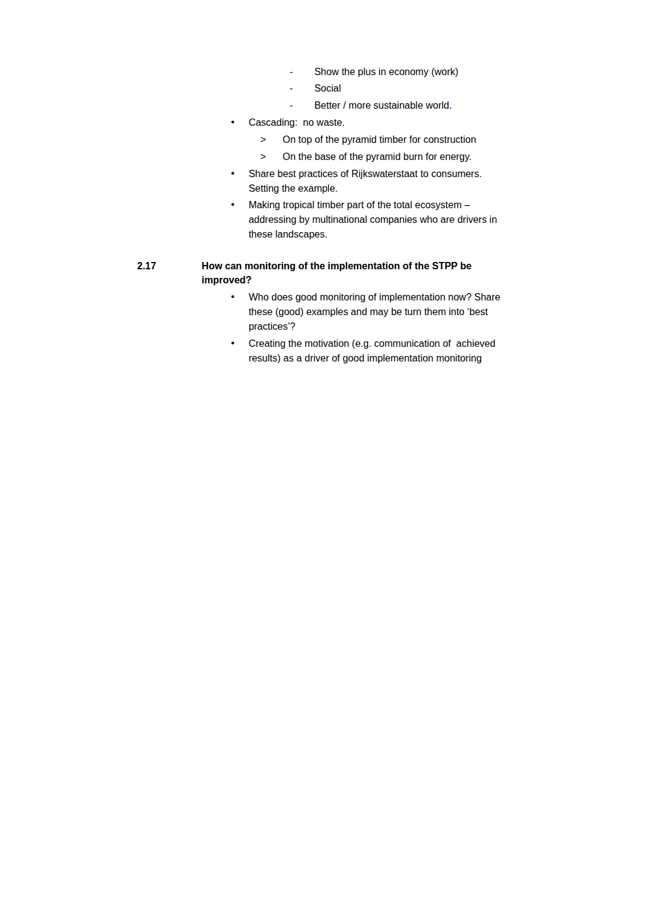Show the plus in economy (work)
Social
Better / more sustainable world.
Cascading: no waste.
On top of the pyramid timber for construction
On the base of the pyramid burn for energy.
Share best practices of Rijkswaterstaat to consumers. Setting the example.
Making tropical timber part of the total ecosystem – addressing by multinational companies who are drivers in these landscapes.
2.17 How can monitoring of the implementation of the STPP be improved?
Who does good monitoring of implementation now? Share these (good) examples and may be turn them into ‘best practices’?
Creating the motivation (e.g. communication of achieved results) as a driver of good implementation monitoring